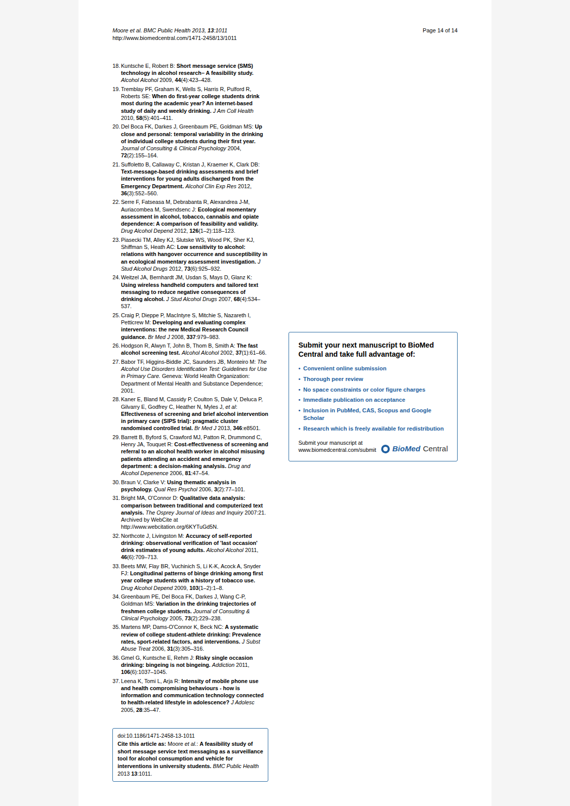Moore et al. BMC Public Health 2013, 13:1011
http://www.biomedcentral.com/1471-2458/13/1011
Page 14 of 14
Kuntsche E, Robert B: Short message service (SMS) technology in alcohol research– A feasibility study. Alcohol Alcohol 2009, 44(4):423–428.
Tremblay PF, Graham K, Wells S, Harris R, Pulford R, Roberts SE: When do first-year college students drink most during the academic year? An internet-based study of daily and weekly drinking. J Am Coll Health 2010, 58(5):401–411.
Del Boca FK, Darkes J, Greenbaum PE, Goldman MS: Up close and personal: temporal variability in the drinking of individual college students during their first year. Journal of Consulting & Clinical Psychology 2004, 72(2):155–164.
Suffoletto B, Callaway C, Kristan J, Kraemer K, Clark DB: Text-message-based drinking assessments and brief interventions for young adults discharged from the Emergency Department. Alcohol Clin Exp Res 2012, 36(3):552–560.
Serre F, Fatseasa M, Debrabanta R, Alexandrea J-M, Auriacombea M, Swendsenc J: Ecological momentary assessment in alcohol, tobacco, cannabis and opiate dependence: A comparison of feasibility and validity. Drug Alcohol Depend 2012, 126(1–2):118–123.
Piasecki TM, Alley KJ, Slutske WS, Wood PK, Sher KJ, Shiffman S, Heath AC: Low sensitivity to alcohol: relations with hangover occurrence and susceptibility in an ecological momentary assessment investigation. J Stud Alcohol Drugs 2012, 73(6):925–932.
Weitzel JA, Bernhardt JM, Usdan S, Mays D, Glanz K: Using wireless handheld computers and tailored text messaging to reduce negative consequences of drinking alcohol. J Stud Alcohol Drugs 2007, 68(4):534–537.
Craig P, Dieppe P, MacIntyre S, Mitchie S, Nazareth I, Petticrew M: Developing and evaluating complex interventions: the new Medical Research Council guidance. Br Med J 2008, 337:979–983.
Hodgson R, Alwyn T, John B, Thom B, Smith A: The fast alcohol screening test. Alcohol Alcohol 2002, 37(1):61–66.
Babor TF, Higgins-Biddle JC, Saunders JB, Monteiro M: The Alcohol Use Disorders Identification Test: Guidelines for Use in Primary Care. Geneva: World Health Organization: Department of Mental Health and Substance Dependence; 2001.
Kaner E, Bland M, Cassidy P, Coulton S, Dale V, Deluca P, Gilvarry E, Godfrey C, Heather N, Myles J, et al: Effectiveness of screening and brief alcohol intervention in primary care (SIPS trial): pragmatic cluster randomised controlled trial. Br Med J 2013, 346:e8501.
Barrett B, Byford S, Crawford MJ, Patton R, Drummond C, Henry JA, Touquet R: Cost-effectiveness of screening and referral to an alcohol health worker in alcohol misusing patients attending an accident and emergency department: a decision-making analysis. Drug and Alcohol Depenence 2006, 81:47–54.
Braun V, Clarke V: Using thematic analysis in psychology. Qual Res Psychol 2006, 3(2):77–101.
Bright MA, O'Connor D: Qualitative data analysis: comparison between traditional and computerized text analysis. The Osprey Journal of Ideas and Inquiry 2007:21. Archived by WebCite at http://www.webcitation.org/6KYTuGd5N.
Northcote J, Livingston M: Accuracy of self-reported drinking: observational verification of 'last occasion' drink estimates of young adults. Alcohol Alcohol 2011, 46(6):709–713.
Beets MW, Flay BR, Vuchinich S, Li K-K, Acock A, Snyder FJ: Longitudinal patterns of binge drinking among first year college students with a history of tobacco use. Drug Alcohol Depend 2009, 103(1–2):1–8.
Greenbaum PE, Del Boca FK, Darkes J, Wang C-P, Goldman MS: Variation in the drinking trajectories of freshmen college students. Journal of Consulting & Clinical Psychology 2005, 73(2):229–238.
Martens MP, Dams-O'Connor K, Beck NC: A systematic review of college student-athlete drinking: Prevalence rates, sport-related factors, and interventions. J Subst Abuse Treat 2006, 31(3):305–316.
Gmel G, Kuntsche E, Rehm J: Risky single occasion drinking: bingeing is not bingeing. Addiction 2011, 106(6):1037–1045.
Leena K, Tomi L, Arja R: Intensity of mobile phone use and health compromising behaviours - how is information and communication technology connected to health-related lifestyle in adolescence? J Adolesc 2005, 28:35–47.
doi:10.1186/1471-2458-13-1011
Cite this article as: Moore et al.: A feasibility study of short message service text messaging as a surveillance tool for alcohol consumption and vehicle for interventions in university students. BMC Public Health 2013 13:1011.
Submit your next manuscript to BioMed Central and take full advantage of:
Convenient online submission
Thorough peer review
No space constraints or color figure charges
Immediate publication on acceptance
Inclusion in PubMed, CAS, Scopus and Google Scholar
Research which is freely available for redistribution
Submit your manuscript at
www.biomedcentral.com/submit
BioMed Central